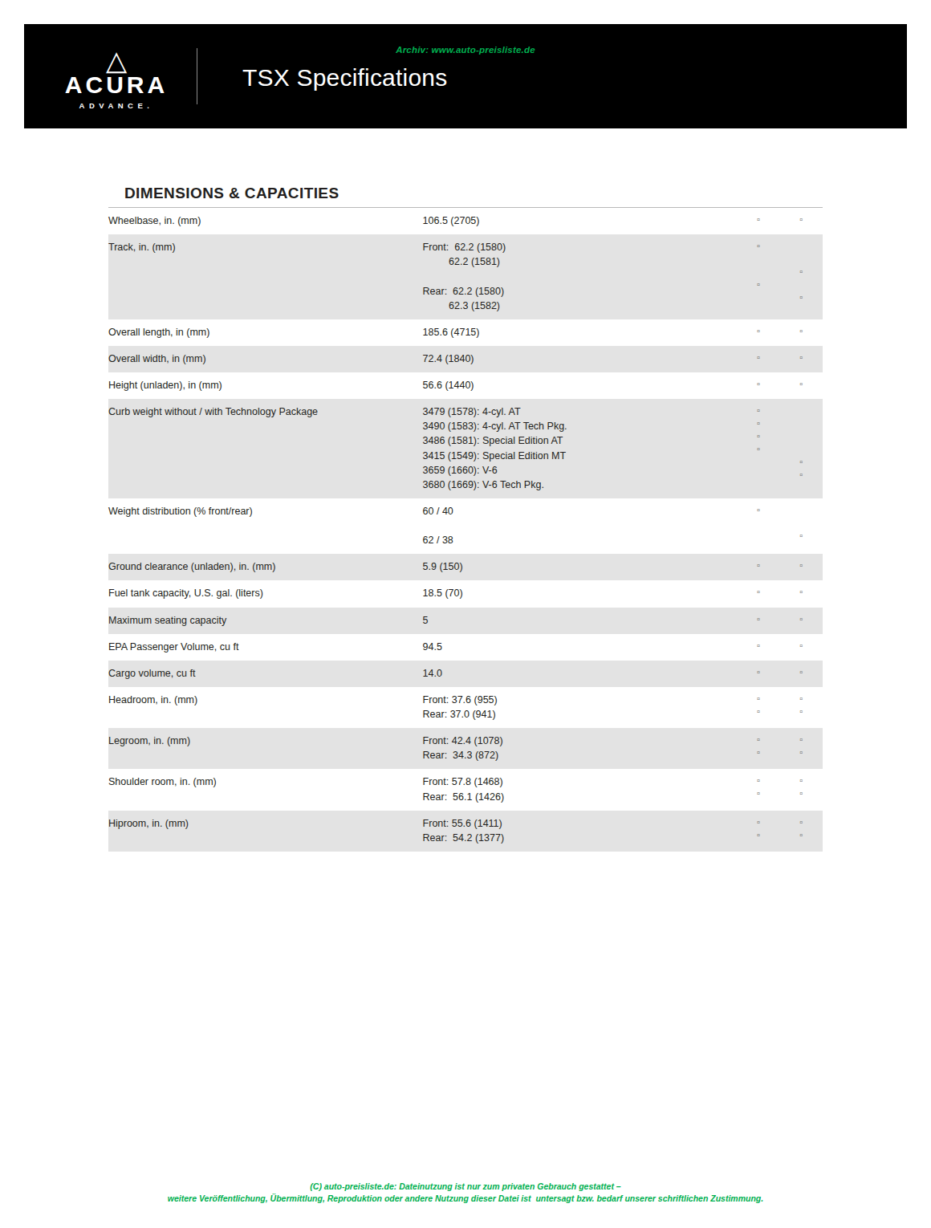Archiv: www.auto-preisliste.de
△
ACURA
ADVANCE.
TSX Specifications
DIMENSIONS & CAPACITIES
| Wheelbase, in. (mm) | 106.5 (2705) | ▫ | ▫ |
| Track, in. (mm) | Front: 62.2 (1580) 62.2 (1581) Rear: 62.2 (1580) 62.3 (1582) | ▫ ▫ | ▫ ▫ |
| Overall length, in (mm) | 185.6 (4715) | ▫ | ▫ |
| Overall width, in (mm) | 72.4 (1840) | ▫ | ▫ |
| Height (unladen), in (mm) | 56.6 (1440) | ▫ | ▫ |
| Curb weight without / with Technology Package | 3479 (1578): 4-cyl. AT 3490 (1583): 4-cyl. AT Tech Pkg. 3486 (1581): Special Edition AT 3415 (1549): Special Edition MT 3659 (1660): V-6 3680 (1669): V-6 Tech Pkg. | ▫ ▫ ▫ ▫ | ▫ ▫ |
| Weight distribution (% front/rear) | 60 / 40 62 / 38 | ▫ | ▫ |
| Ground clearance (unladen), in. (mm) | 5.9 (150) | ▫ | ▫ |
| Fuel tank capacity, U.S. gal. (liters) | 18.5 (70) | ▫ | ▫ |
| Maximum seating capacity | 5 | ▫ | ▫ |
| EPA Passenger Volume, cu ft | 94.5 | ▫ | ▫ |
| Cargo volume, cu ft | 14.0 | ▫ | ▫ |
| Headroom, in. (mm) | Front: 37.6 (955) Rear: 37.0 (941) | ▫ ▫ | ▫ ▫ |
| Legroom, in. (mm) | Front: 42.4 (1078) Rear: 34.3 (872) | ▫ ▫ | ▫ ▫ |
| Shoulder room, in. (mm) | Front: 57.8 (1468) Rear: 56.1 (1426) | ▫ ▫ | ▫ ▫ |
| Hiproom, in. (mm) | Front: 55.6 (1411) Rear: 54.2 (1377) | ▫ ▫ | ▫ ▫ |
© 2012 Acura
(C) auto-preisliste.de: Dateinutzung ist nur zum privaten Gebrauch gestattet –
weitere Veröffentlichung, Übermittlung, Reproduktion oder andere Nutzung dieser Datei ist untersagt bzw. bedarf unserer schriftlichen Zustimmung.